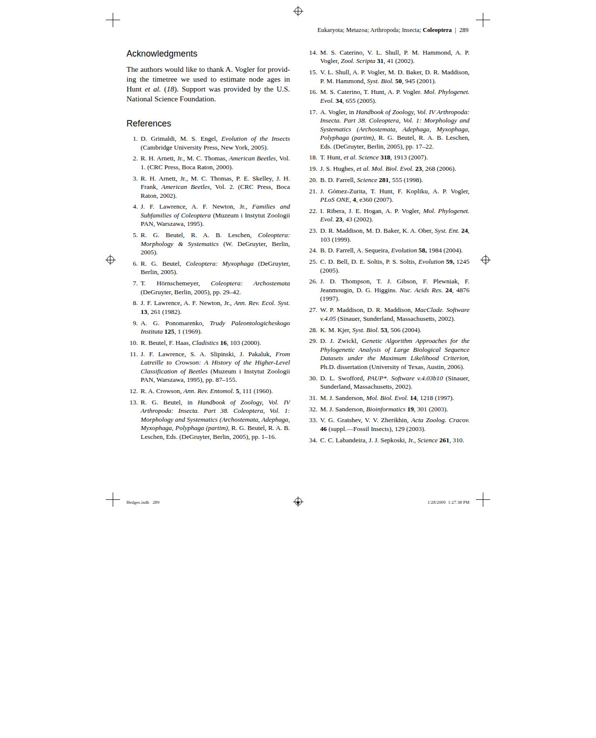Eukaryota; Metazoa; Arthropoda; Insecta; Coleoptera|289
Acknowledgments
The authors would like to thank A. Vogler for providing the timetree we used to estimate node ages in Hunt et al. (18). Support was provided by the U.S. National Science Foundation.
References
D. Grimaldi, M. S. Engel, Evolution of the Insects (Cambridge University Press, New York, 2005).
R. H. Arnett, Jr., M. C. Thomas, American Beetles, Vol. 1. (CRC Press, Boca Raton, 2000).
R. H. Arnett, Jr., M. C. Thomas, P. E. Skelley, J. H. Frank, American Beetles, Vol. 2. (CRC Press, Boca Raton, 2002).
J. F. Lawrence, A. F. Newton, Jr., Families and Subfamilies of Coleoptera (Muzeum i Instytut Zoologii PAN, Warszawa, 1995).
R. G. Beutel, R. A. B. Leschen, Coleoptera: Morphology & Systematics (W. DeGruyter, Berlin, 2005).
R. G. Beutel, Coleoptera: Myxophaga (DeGruyter, Berlin, 2005).
T. Hörnschemeyer, Coleoptera: Archostemata (DeGruyter, Berlin, 2005), pp. 29–42.
J. F. Lawrence, A. F. Newton, Jr., Ann. Rev. Ecol. Syst. 13, 261 (1982).
A. G. Ponomarenko, Trudy Paleontologicheskogo Instituta 125, 1 (1969).
R. Beutel, F. Haas, Cladistics 16, 103 (2000).
J. F. Lawrence, S. A. Slipinski, J. Pakaluk, From Latreille to Crowson: A History of the Higher-Level Classification of Beetles (Muzeum i Instytut Zoologii PAN, Warszawa, 1995), pp. 87–155.
R. A. Crowson, Ann. Rev. Entomol. 5, 111 (1960).
R. G. Beutel, in Handbook of Zoology, Vol. IV Arthropoda: Insecta. Part 38. Coleoptera, Vol. 1: Morphology and Systematics (Archostemata, Adephaga, Myxophaga, Polyphaga (partim), R. G. Beutel, R. A. B. Leschen, Eds. (DeGruyter, Berlin, 2005), pp. 1–16.
M. S. Caterino, V. L. Shull, P. M. Hammond, A. P. Vogler, Zool. Scripta 31, 41 (2002).
V. L. Shull, A. P. Vogler, M. D. Baker, D. R. Maddison, P. M. Hammond, Syst. Biol. 50, 945 (2001).
M. S. Caterino, T. Hunt, A. P. Vogler. Mol. Phylogenet. Evol. 34, 655 (2005).
A. Vogler, in Handbook of Zoology, Vol. IV Arthropoda: Insecta. Part 38. Coleoptera, Vol. 1: Morphology and Systematics (Archostemata, Adephaga, Myxophaga, Polyphaga (partim), R. G. Beutel, R. A. B. Leschen, Eds. (DeGruyter, Berlin, 2005), pp. 17–22.
T. Hunt, et al. Science 318, 1913 (2007).
J. S. Hughes, et al. Mol. Biol. Evol. 23, 268 (2006).
B. D. Farrell, Science 281, 555 (1998).
J. Gómez-Zurita, T. Hunt, F. Kopliku, A. P. Vogler, PLoS ONE, 4, e360 (2007).
I. Ribera, J. E. Hogan, A. P. Vogler, Mol. Phylogenet. Evol. 23, 43 (2002).
D. R. Maddison, M. D. Baker, K. A. Ober, Syst. Ent. 24, 103 (1999).
B. D. Farrell, A. Sequeira, Evolution 58, 1984 (2004).
C. D. Bell, D. E. Soltis, P. S. Soltis, Evolution 59, 1245 (2005).
J. D. Thompson, T. J. Gibson, F. Plewniak, F. Jeanmougin, D. G. Higgins. Nuc. Acids Res. 24, 4876 (1997).
W. P. Maddison, D. R. Maddison, MacClade. Software v.4.05 (Sinauer, Sunderland, Massachusetts, 2002).
K. M. Kjer, Syst. Biol. 53, 506 (2004).
D. J. Zwickl, Genetic Algorithm Approaches for the Phylogenetic Analysis of Large Biological Sequence Datasets under the Maximum Likelihood Criterion, Ph.D. dissertation (University of Texas, Austin, 2006).
D. L. Swofford, PAUP*. Software v.4.03b10 (Sinauer, Sunderland, Massachusetts, 2002).
M. J. Sanderson, Mol. Biol. Evol. 14, 1218 (1997).
M. J. Sanderson, Bioinformatics 19, 301 (2003).
V. G. Gratshev, V. V. Zherikhin, Acta Zoolog. Cracov. 46 (suppl.—Fossil Insects), 129 (2003).
C. C. Labandeira, J. J. Sepkoski, Jr., Science 261, 310.
Hedges.indb 289
◆
1/28/2009 1:27:38 PM